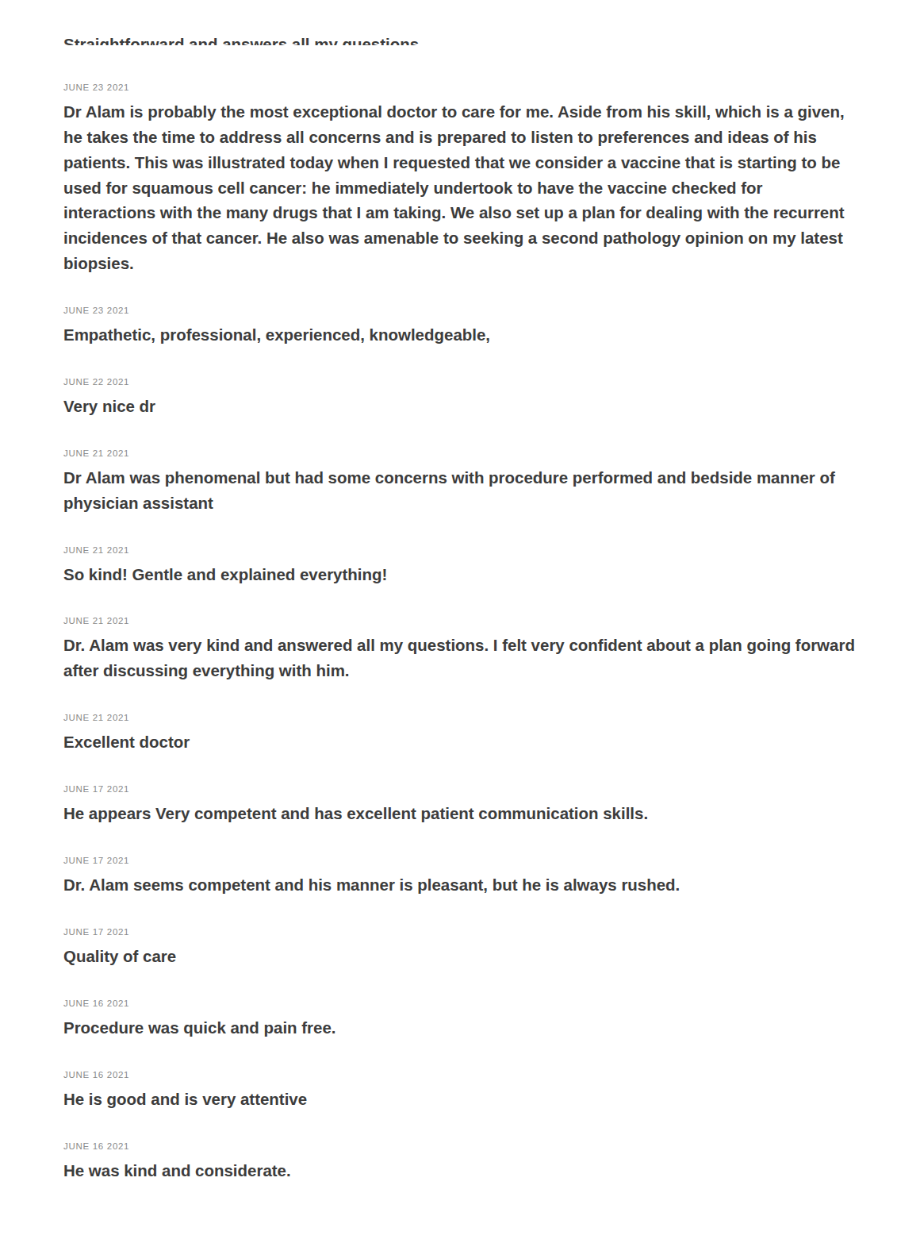Straightforward and answers all my questions
June 23 2021
Dr Alam is probably the most exceptional doctor to care for me. Aside from his skill, which is a given, he takes the time to address all concerns and is prepared to listen to preferences and ideas of his patients. This was illustrated today when I requested that we consider a vaccine that is starting to be used for squamous cell cancer: he immediately undertook to have the vaccine checked for interactions with the many drugs that I am taking. We also set up a plan for dealing with the recurrent incidences of that cancer. He also was amenable to seeking a second pathology opinion on my latest biopsies.
June 23 2021
Empathetic, professional, experienced, knowledgeable,
June 22 2021
Very nice dr
June 21 2021
Dr Alam was phenomenal but had some concerns with procedure performed and bedside manner of physician assistant
June 21 2021
So kind! Gentle and explained everything!
June 21 2021
Dr. Alam was very kind and answered all my questions. I felt very confident about a plan going forward after discussing everything with him.
June 21 2021
Excellent doctor
June 17 2021
He appears Very competent and has excellent patient communication skills.
June 17 2021
Dr. Alam seems competent and his manner is pleasant, but he is always rushed.
June 17 2021
Quality of care
June 16 2021
Procedure was quick and pain free.
June 16 2021
He is good and is very attentive
June 16 2021
He was kind and considerate.